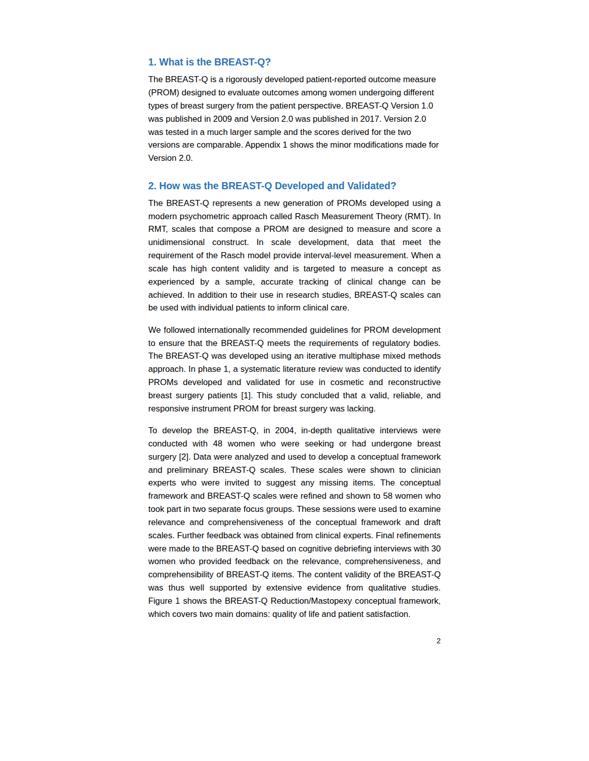1. What is the BREAST-Q?
The BREAST-Q is a rigorously developed patient-reported outcome measure (PROM) designed to evaluate outcomes among women undergoing different types of breast surgery from the patient perspective. BREAST-Q Version 1.0 was published in 2009 and Version 2.0 was published in 2017. Version 2.0 was tested in a much larger sample and the scores derived for the two versions are comparable. Appendix 1 shows the minor modifications made for Version 2.0.
2. How was the BREAST-Q Developed and Validated?
The BREAST-Q represents a new generation of PROMs developed using a modern psychometric approach called Rasch Measurement Theory (RMT). In RMT, scales that compose a PROM are designed to measure and score a unidimensional construct. In scale development, data that meet the requirement of the Rasch model provide interval-level measurement. When a scale has high content validity and is targeted to measure a concept as experienced by a sample, accurate tracking of clinical change can be achieved. In addition to their use in research studies, BREAST-Q scales can be used with individual patients to inform clinical care.
We followed internationally recommended guidelines for PROM development to ensure that the BREAST-Q meets the requirements of regulatory bodies. The BREAST-Q was developed using an iterative multiphase mixed methods approach. In phase 1, a systematic literature review was conducted to identify PROMs developed and validated for use in cosmetic and reconstructive breast surgery patients [1]. This study concluded that a valid, reliable, and responsive instrument PROM for breast surgery was lacking.
To develop the BREAST-Q, in 2004, in-depth qualitative interviews were conducted with 48 women who were seeking or had undergone breast surgery [2]. Data were analyzed and used to develop a conceptual framework and preliminary BREAST-Q scales. These scales were shown to clinician experts who were invited to suggest any missing items. The conceptual framework and BREAST-Q scales were refined and shown to 58 women who took part in two separate focus groups. These sessions were used to examine relevance and comprehensiveness of the conceptual framework and draft scales. Further feedback was obtained from clinical experts. Final refinements were made to the BREAST-Q based on cognitive debriefing interviews with 30 women who provided feedback on the relevance, comprehensiveness, and comprehensibility of BREAST-Q items. The content validity of the BREAST-Q was thus well supported by extensive evidence from qualitative studies. Figure 1 shows the BREAST-Q Reduction/Mastopexy conceptual framework, which covers two main domains: quality of life and patient satisfaction.
2